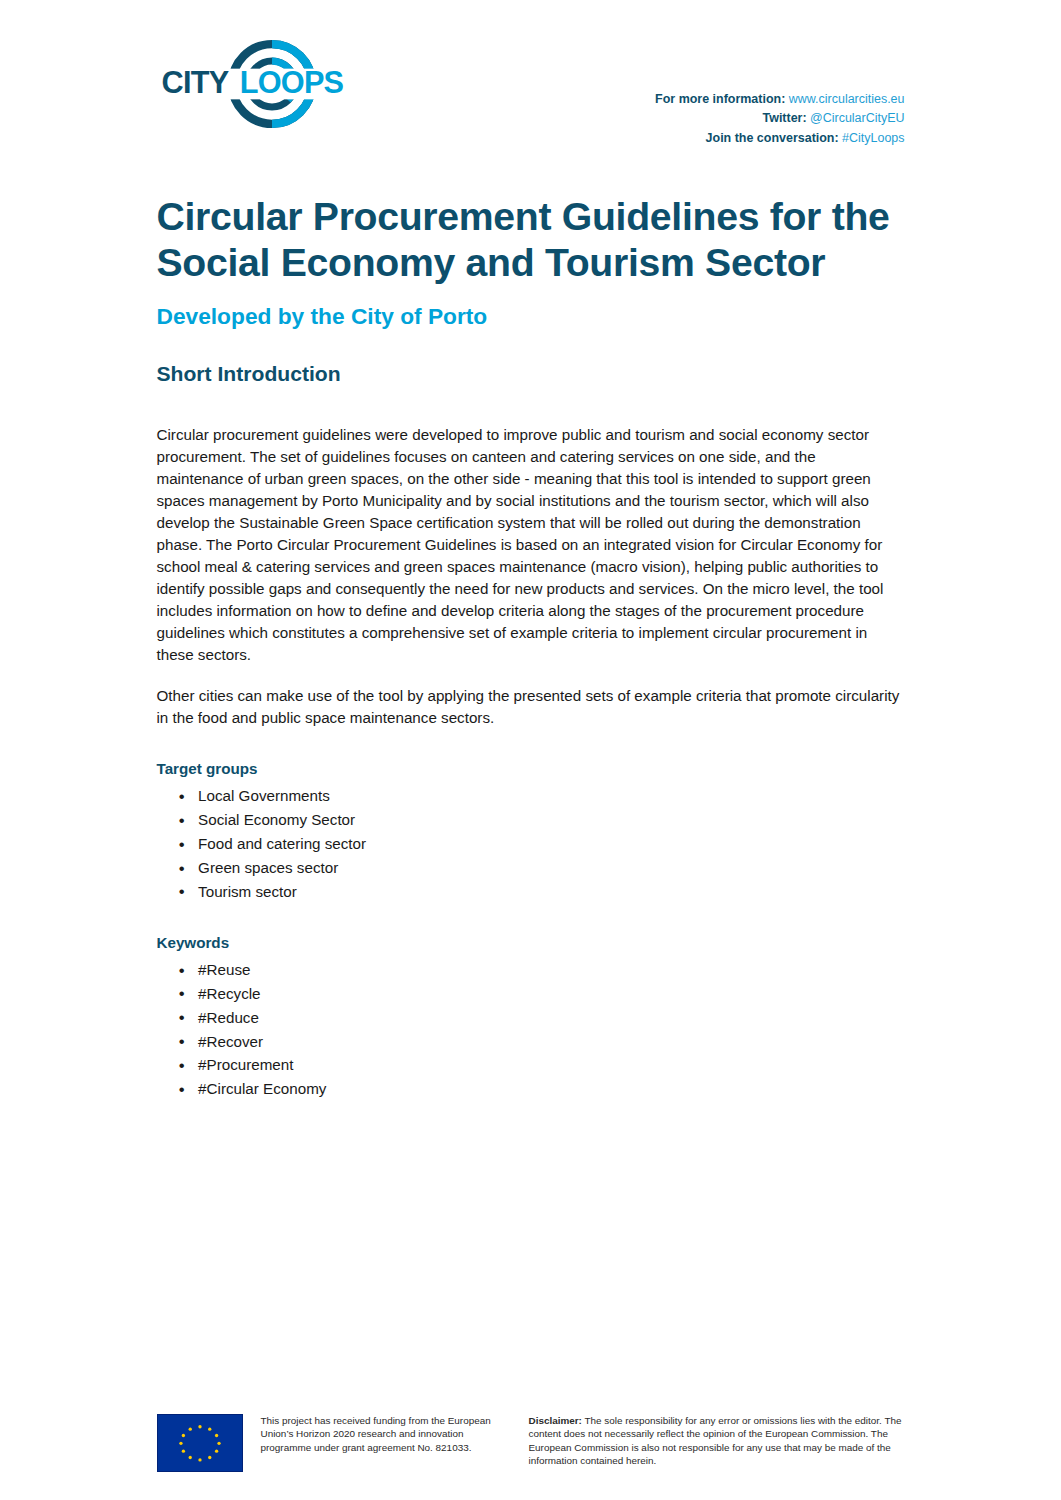CityLoops CITY LOOPS
For more information: www.circularcities.eu
Twitter: @CircularCityEU
Join the conversation: #CityLoops
Circular Procurement Guidelines for the Social Economy and Tourism Sector
Developed by the City of Porto
Short Introduction
Circular procurement guidelines were developed to improve public and tourism and social economy sector procurement. The set of guidelines focuses on canteen and catering services on one side, and the maintenance of urban green spaces, on the other side - meaning that this tool is intended to support green spaces management by Porto Municipality and by social institutions and the tourism sector, which will also develop the Sustainable Green Space certification system that will be rolled out during the demonstration phase. The Porto Circular Procurement Guidelines is based on an integrated vision for Circular Economy for school meal & catering services and green spaces maintenance (macro vision), helping public authorities to identify possible gaps and consequently the need for new products and services. On the micro level, the tool includes information on how to define and develop criteria along the stages of the procurement procedure guidelines which constitutes a comprehensive set of example criteria to implement circular procurement in these sectors.
Other cities can make use of the tool by applying the presented sets of example criteria that promote circularity in the food and public space maintenance sectors.
Target groups
Local Governments
Social Economy Sector
Food and catering sector
Green spaces sector
Tourism sector
Keywords
#Reuse
#Recycle
#Reduce
#Recover
#Procurement
#Circular Economy
This project has received funding from the European Union’s Horizon 2020 research and innovation programme under grant agreement No. 821033.
Disclaimer: The sole responsibility for any error or omissions lies with the editor. The content does not necessarily reflect the opinion of the European Commission. The European Commission is also not responsible for any use that may be made of the information contained herein.